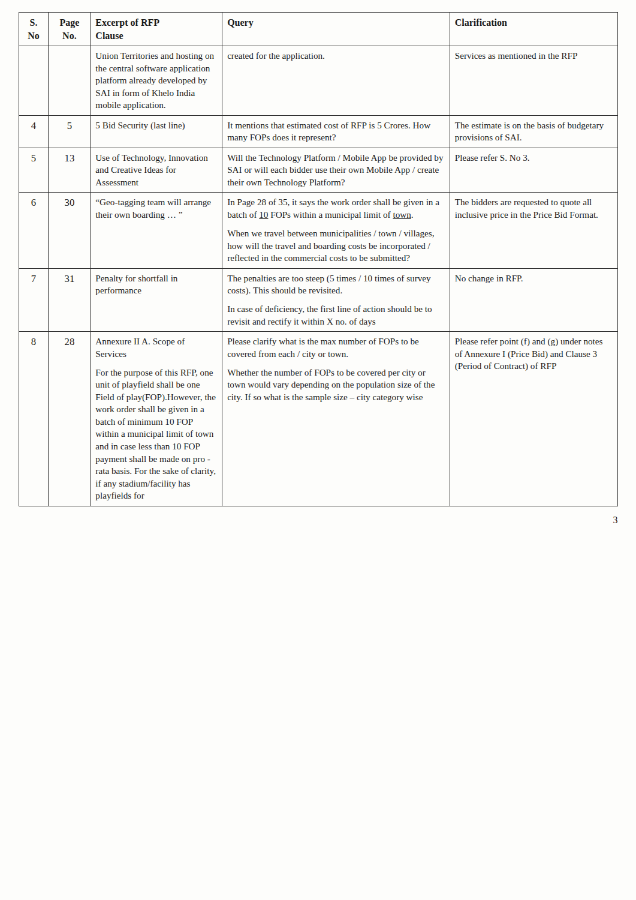| S. No | Page No. | Excerpt of RFP Clause | Query | Clarification |
| --- | --- | --- | --- | --- |
| | | Union Territories and hosting on the central software application platform already developed by SAI in form of Khelo India mobile application. | created for the application. | Services as mentioned in the RFP |
| 4 | 5 | 5 Bid Security (last line) | It mentions that estimated cost of RFP is 5 Crores. How many FOPs does it represent? | The estimate is on the basis of budgetary provisions of SAI. |
| 5 | 13 | Use of Technology, Innovation and Creative Ideas for Assessment | Will the Technology Platform / Mobile App be provided by SAI or will each bidder use their own Mobile App / create their own Technology Platform? | Please refer S. No 3. |
| 6 | 30 | “Geo-tagging team will arrange their own boarding … ” | In Page 28 of 35, it says the work order shall be given in a batch of 10 FOPs within a municipal limit of town . When we travel between municipalities / town / villages, how will the travel and boarding costs be incorporated / reflected in the commercial costs to be submitted? | The bidders are requested to quote all inclusive price in the Price Bid Format. |
| 7 | 31 | Penalty for shortfall in performance | The penalties are too steep (5 times / 10 times of survey costs). This should be revisited. In case of deficiency, the first line of action should be to revisit and rectify it within X no. of days | No change in RFP. |
| 8 | 28 | Annexure II A. Scope of Services For the purpose of this RFP, one unit of playfield shall be one Field of play(FOP).However, the work order shall be given in a batch of minimum 10 FOP within a municipal limit of town and in case less than 10 FOP payment shall be made on pro -rata basis. For the sake of clarity, if any stadium/facility has playfields for | Please clarify what is the max number of FOPs to be covered from each / city or town. Whether the number of FOPs to be covered per city or town would vary depending on the population size of the city. If so what is the sample size – city category wise | Please refer point (f) and (g) under notes of Annexure I (Price Bid) and Clause 3 (Period of Contract) of RFP |
3